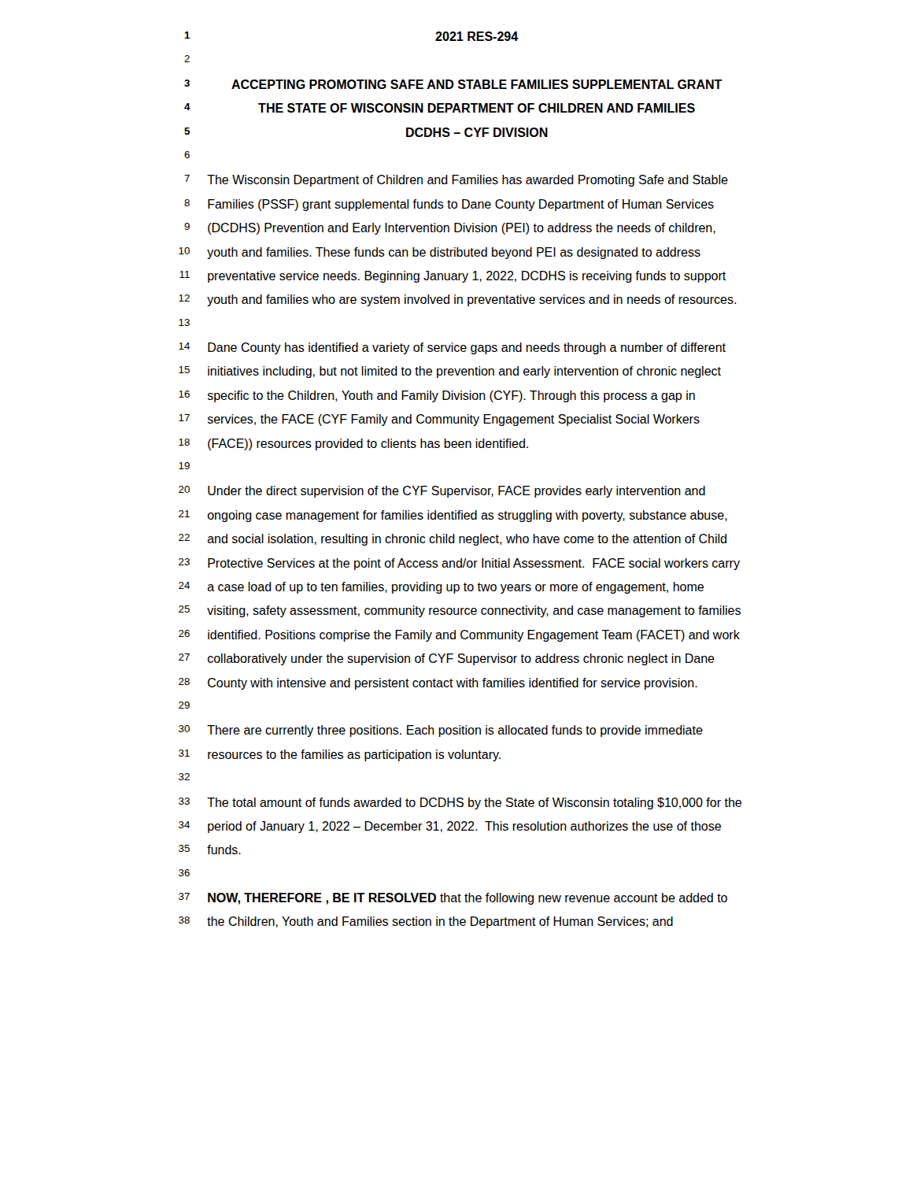2021 RES-294
ACCEPTING PROMOTING SAFE AND STABLE FAMILIES SUPPLEMENTAL GRANT
THE STATE OF WISCONSIN DEPARTMENT OF CHILDREN AND FAMILIES
DCDHS – CYF DIVISION
The Wisconsin Department of Children and Families has awarded Promoting Safe and Stable
Families (PSSF) grant supplemental funds to Dane County Department of Human Services
(DCDHS) Prevention and Early Intervention Division (PEI) to address the needs of children,
youth and families. These funds can be distributed beyond PEI as designated to address
preventative service needs. Beginning January 1, 2022, DCDHS is receiving funds to support
youth and families who are system involved in preventative services and in needs of resources.
Dane County has identified a variety of service gaps and needs through a number of different
initiatives including, but not limited to the prevention and early intervention of chronic neglect
specific to the Children, Youth and Family Division (CYF). Through this process a gap in
services, the FACE (CYF Family and Community Engagement Specialist Social Workers
(FACE)) resources provided to clients has been identified.
Under the direct supervision of the CYF Supervisor, FACE provides early intervention and
ongoing case management for families identified as struggling with poverty, substance abuse,
and social isolation, resulting in chronic child neglect, who have come to the attention of Child
Protective Services at the point of Access and/or Initial Assessment. FACE social workers carry
a case load of up to ten families, providing up to two years or more of engagement, home
visiting, safety assessment, community resource connectivity, and case management to families
identified. Positions comprise the Family and Community Engagement Team (FACET) and work
collaboratively under the supervision of CYF Supervisor to address chronic neglect in Dane
County with intensive and persistent contact with families identified for service provision.
There are currently three positions. Each position is allocated funds to provide immediate
resources to the families as participation is voluntary.
The total amount of funds awarded to DCDHS by the State of Wisconsin totaling $10,000 for the
period of January 1, 2022 – December 31, 2022. This resolution authorizes the use of those
funds.
NOW, THEREFORE , BE IT RESOLVED that the following new revenue account be added to
the Children, Youth and Families section in the Department of Human Services; and